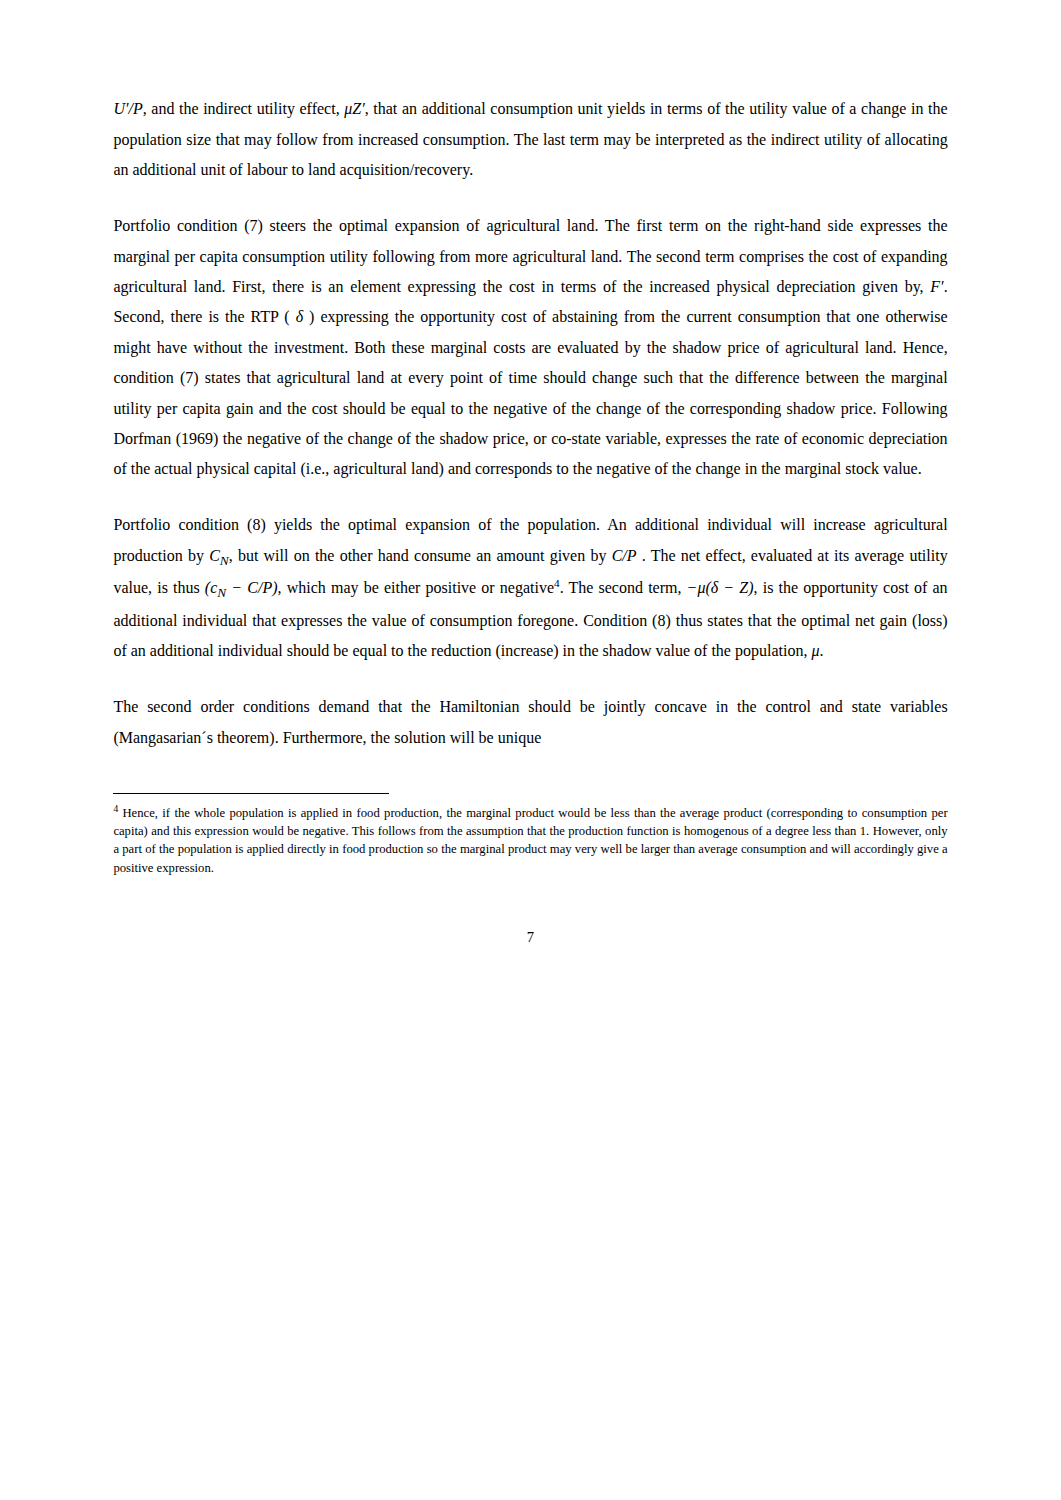U′/P, and the indirect utility effect, μZ′, that an additional consumption unit yields in terms of the utility value of a change in the population size that may follow from increased consumption. The last term may be interpreted as the indirect utility of allocating an additional unit of labour to land acquisition/recovery.
Portfolio condition (7) steers the optimal expansion of agricultural land. The first term on the right-hand side expresses the marginal per capita consumption utility following from more agricultural land. The second term comprises the cost of expanding agricultural land. First, there is an element expressing the cost in terms of the increased physical depreciation given by, F′. Second, there is the RTP ( δ ) expressing the opportunity cost of abstaining from the current consumption that one otherwise might have without the investment. Both these marginal costs are evaluated by the shadow price of agricultural land. Hence, condition (7) states that agricultural land at every point of time should change such that the difference between the marginal utility per capita gain and the cost should be equal to the negative of the change of the corresponding shadow price. Following Dorfman (1969) the negative of the change of the shadow price, or co-state variable, expresses the rate of economic depreciation of the actual physical capital (i.e., agricultural land) and corresponds to the negative of the change in the marginal stock value.
Portfolio condition (8) yields the optimal expansion of the population. An additional individual will increase agricultural production by CN, but will on the other hand consume an amount given by C/P . The net effect, evaluated at its average utility value, is thus (cN − C/P), which may be either positive or negative4. The second term, −μ(δ − Z), is the opportunity cost of an additional individual that expresses the value of consumption foregone. Condition (8) thus states that the optimal net gain (loss) of an additional individual should be equal to the reduction (increase) in the shadow value of the population, μ.
The second order conditions demand that the Hamiltonian should be jointly concave in the control and state variables (Mangasarian´s theorem). Furthermore, the solution will be unique
4 Hence, if the whole population is applied in food production, the marginal product would be less than the average product (corresponding to consumption per capita) and this expression would be negative. This follows from the assumption that the production function is homogenous of a degree less than 1. However, only a part of the population is applied directly in food production so the marginal product may very well be larger than average consumption and will accordingly give a positive expression.
7